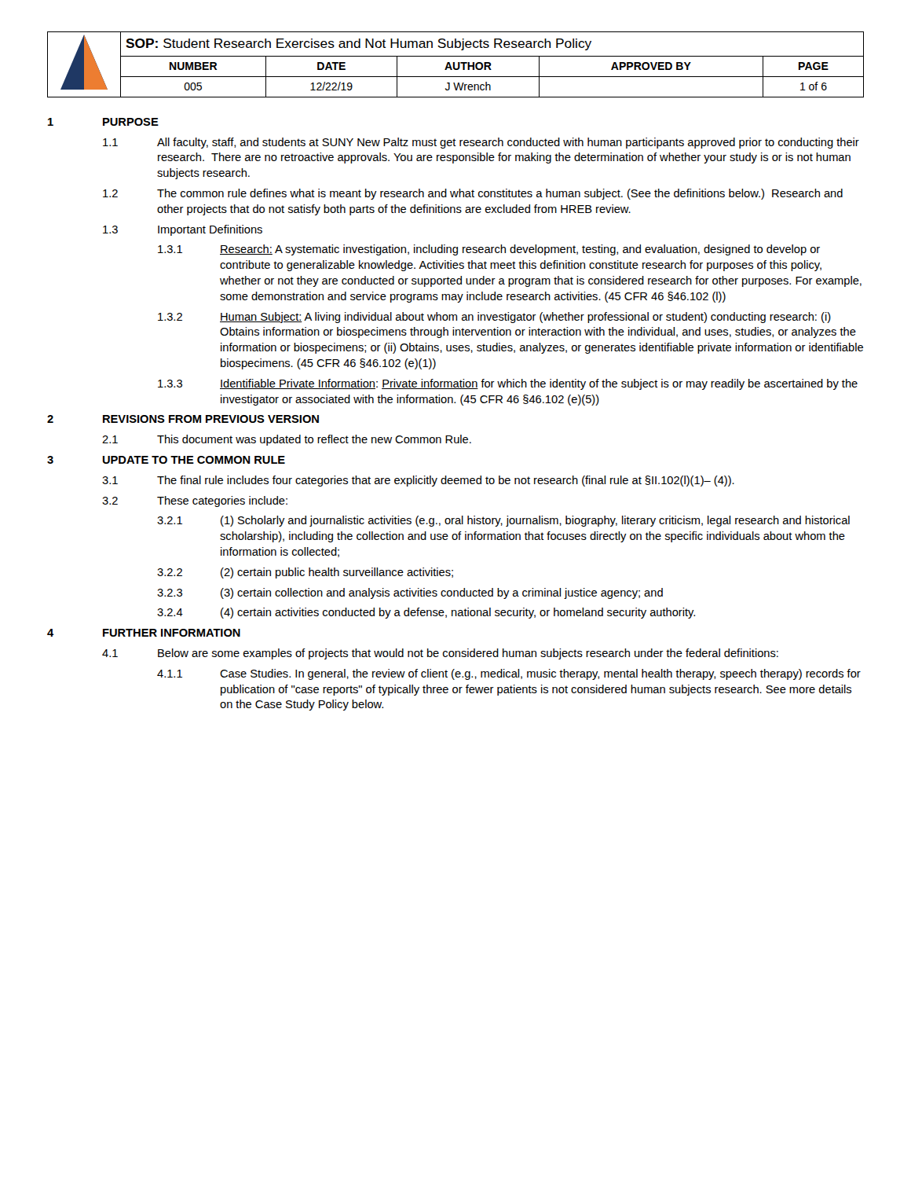| | SOP: Student Research Exercises and Not Human Subjects Research Policy |
| NUMBER | DATE | AUTHOR | APPROVED BY | PAGE |
| 005 | 12/22/19 | J Wrench | | 1 of 6 |
1 Purpose
1.1 All faculty, staff, and students at SUNY New Paltz must get research conducted with human participants approved prior to conducting their research. There are no retroactive approvals. You are responsible for making the determination of whether your study is or is not human subjects research.
1.2 The common rule defines what is meant by research and what constitutes a human subject. (See the definitions below.) Research and other projects that do not satisfy both parts of the definitions are excluded from HREB review.
1.3 Important Definitions
1.3.1 Research: A systematic investigation, including research development, testing, and evaluation, designed to develop or contribute to generalizable knowledge. Activities that meet this definition constitute research for purposes of this policy, whether or not they are conducted or supported under a program that is considered research for other purposes. For example, some demonstration and service programs may include research activities. (45 CFR 46 §46.102 (l))
1.3.2 Human Subject: A living individual about whom an investigator (whether professional or student) conducting research: (i) Obtains information or biospecimens through intervention or interaction with the individual, and uses, studies, or analyzes the information or biospecimens; or (ii) Obtains, uses, studies, analyzes, or generates identifiable private information or identifiable biospecimens. (45 CFR 46 §46.102 (e)(1))
1.3.3 Identifiable Private Information: Private information for which the identity of the subject is or may readily be ascertained by the investigator or associated with the information. (45 CFR 46 §46.102 (e)(5))
2 Revisions from Previous Version
2.1 This document was updated to reflect the new Common Rule.
3 Update to the Common Rule
3.1 The final rule includes four categories that are explicitly deemed to be not research (final rule at §II.102(l)(1)– (4)).
3.2 These categories include:
3.2.1(1) Scholarly and journalistic activities (e.g., oral history, journalism, biography, literary criticism, legal research and historical scholarship), including the collection and use of information that focuses directly on the specific individuals about whom the information is collected;
3.2.2(2) certain public health surveillance activities;
3.2.3(3) certain collection and analysis activities conducted by a criminal justice agency; and
3.2.4(4) certain activities conducted by a defense, national security, or homeland security authority.
4 Further Information
4.1 Below are some examples of projects that would not be considered human subjects research under the federal definitions:
4.1.1 Case Studies. In general, the review of client (e.g., medical, music therapy, mental health therapy, speech therapy) records for publication of "case reports" of typically three or fewer patients is not considered human subjects research. See more details on the Case Study Policy below.